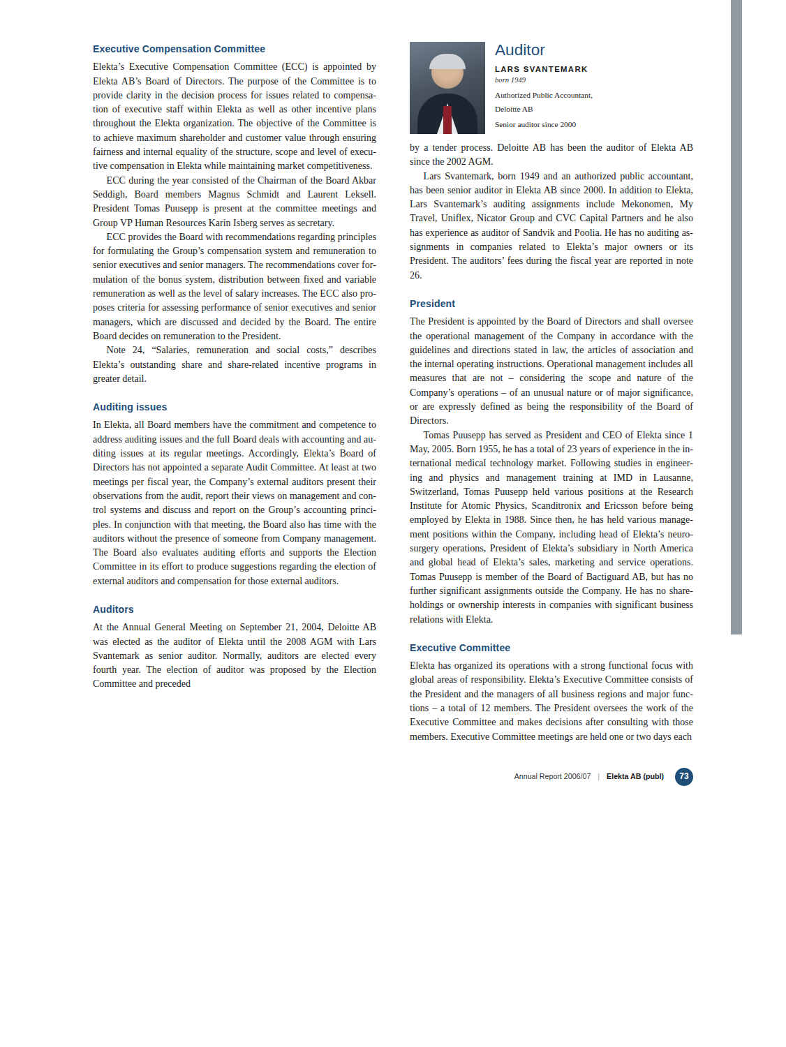Executive Compensation Committee
Elekta’s Executive Compensation Committee (ECC) is appointed by Elekta AB’s Board of Directors. The purpose of the Committee is to provide clarity in the decision process for issues related to compensation of executive staff within Elekta as well as other incentive plans throughout the Elekta organization. The objective of the Committee is to achieve maximum shareholder and customer value through ensuring fairness and internal equality of the structure, scope and level of executive compensation in Elekta while maintaining market competitiveness.
ECC during the year consisted of the Chairman of the Board Akbar Seddigh, Board members Magnus Schmidt and Laurent Leksell. President Tomas Puusepp is present at the committee meetings and Group VP Human Resources Karin Isberg serves as secretary.
ECC provides the Board with recommendations regarding principles for formulating the Group’s compensation system and remuneration to senior executives and senior managers. The recommendations cover formulation of the bonus system, distribution between fixed and variable remuneration as well as the level of salary increases. The ECC also proposes criteria for assessing performance of senior executives and senior managers, which are discussed and decided by the Board. The entire Board decides on remuneration to the President.
Note 24, “Salaries, remuneration and social costs,” describes Elekta’s outstanding share and share-related incentive programs in greater detail.
Auditing issues
In Elekta, all Board members have the commitment and competence to address auditing issues and the full Board deals with accounting and auditing issues at its regular meetings. Accordingly, Elekta’s Board of Directors has not appointed a separate Audit Committee. At least at two meetings per fiscal year, the Company’s external auditors present their observations from the audit, report their views on management and control systems and discuss and report on the Group’s accounting principles. In conjunction with that meeting, the Board also has time with the auditors without the presence of someone from Company management. The Board also evaluates auditing efforts and supports the Election Committee in its effort to produce suggestions regarding the election of external auditors and compensation for those external auditors.
Auditors
At the Annual General Meeting on September 21, 2004, Deloitte AB was elected as the auditor of Elekta until the 2008 AGM with Lars Svantemark as senior auditor. Normally, auditors are elected every fourth year. The election of auditor was proposed by the Election Committee and preceded
Auditor
LARS SVANTEMARK
born 1949
Authorized Public Accountant, Deloitte AB
Senior auditor since 2000
by a tender process. Deloitte AB has been the auditor of Elekta AB since the 2002 AGM.
Lars Svantemark, born 1949 and an authorized public accountant, has been senior auditor in Elekta AB since 2000. In addition to Elekta, Lars Svantemark’s auditing assignments include Mekonomen, My Travel, Uniflex, Nicator Group and CVC Capital Partners and he also has experience as auditor of Sandvik and Poolia. He has no auditing assignments in companies related to Elekta’s major owners or its President. The auditors’ fees during the fiscal year are reported in note 26.
President
The President is appointed by the Board of Directors and shall oversee the operational management of the Company in accordance with the guidelines and directions stated in law, the articles of association and the internal operating instructions. Operational management includes all measures that are not – considering the scope and nature of the Company’s operations – of an unusual nature or of major significance, or are expressly defined as being the responsibility of the Board of Directors.
Tomas Puusepp has served as President and CEO of Elekta since 1 May, 2005. Born 1955, he has a total of 23 years of experience in the international medical technology market. Following studies in engineering and physics and management training at IMD in Lausanne, Switzerland, Tomas Puusepp held various positions at the Research Institute for Atomic Physics, Scanditronix and Ericsson before being employed by Elekta in 1988. Since then, he has held various management positions within the Company, including head of Elekta’s neurosurgery operations, President of Elekta’s subsidiary in North America and global head of Elekta’s sales, marketing and service operations. Tomas Puusepp is member of the Board of Bactiguard AB, but has no further significant assignments outside the Company. He has no shareholdings or ownership interests in companies with significant business relations with Elekta.
Executive Committee
Elekta has organized its operations with a strong functional focus with global areas of responsibility. Elekta’s Executive Committee consists of the President and the managers of all business regions and major functions – a total of 12 members. The President oversees the work of the Executive Committee and makes decisions after consulting with those members. Executive Committee meetings are held one or two days each
Annual Report 2006/07 | Elekta AB (publ) 73